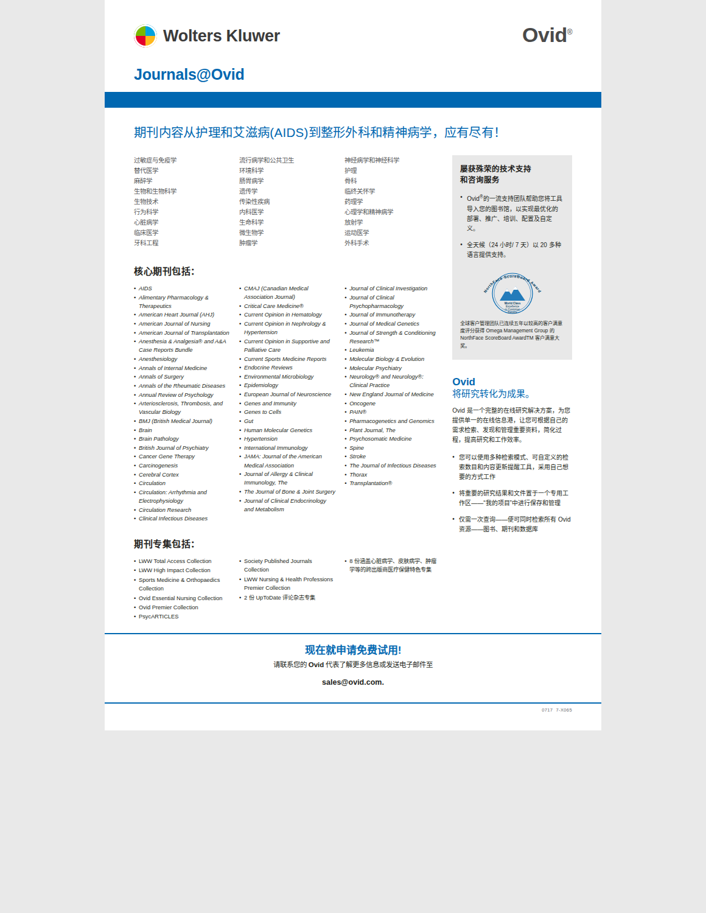Wolters Kluwer
Ovid®
Journals@Ovid
期刊内容从护理和艾滋病(AIDS)到整形外科和精神病学，应有尽有！
过敏症与免疫学
替代医学
麻醉学
生物和生物科学
生物技术
行为科学
心脏病学
临床医学
牙科工程
流行病学和公共卫生
环境科学
肠胃病学
遗传学
传染性疾病
内科医学
生命科学
微生物学
肿瘤学
神经病学和神经科学
护理
骨科
临终关怀学
药理学
心理学和精神病学
放射学
运动医学
外科手术
核心期刊包括：
AIDS
Alimentary Pharmacology & Therapeutics
American Heart Journal (AHJ)
American Journal of Nursing
American Journal of Transplantation
Anesthesia & Analgesia® and A&A Case Reports Bundle
Anesthesiology
Annals of Internal Medicine
Annals of Surgery
Annals of the Rheumatic Diseases
Annual Review of Psychology
Arteriosclerosis, Thrombosis, and Vascular Biology
BMJ (British Medical Journal)
Brain
Brain Pathology
British Journal of Psychiatry
Cancer Gene Therapy
Carcinogenesis
Cerebral Cortex
Circulation
Circulation: Arrhythmia and Electrophysiology
Circulation Research
Clinical Infectious Diseases
CMAJ (Canadian Medical Association Journal)
Critical Care Medicine®
Current Opinion in Hematology
Current Opinion in Nephrology & Hypertension
Current Opinion in Supportive and Palliative Care
Current Sports Medicine Reports
Endocrine Reviews
Environmental Microbiology
Epidemiology
European Journal of Neuroscience
Genes and Immunity
Genes to Cells
Gut
Human Molecular Genetics
Hypertension
International Immunology
JAMA: Journal of the American Medical Association
Journal of Allergy & Clinical Immunology, The
The Journal of Bone & Joint Surgery
Journal of Clinical Endocrinology and Metabolism
Journal of Clinical Investigation
Journal of Clinical Psychopharmacology
Journal of Immunotherapy
Journal of Medical Genetics
Journal of Strength & Conditioning Research™
Leukemia
Molecular Biology & Evolution
Molecular Psychiatry
Neurology® and Neurology®: Clinical Practice
New England Journal of Medicine
Oncogene
PAIN®
Pharmacogenetics and Genomics
Plant Journal, The
Psychosomatic Medicine
Spine
Stroke
The Journal of Infectious Diseases
Thorax
Transplantation®
期刊专集包括：
LWW Total Access Collection
LWW High Impact Collection
Sports Medicine & Orthopaedics Collection
Ovid Essential Nursing Collection
Ovid Premier Collection
PsycARTICLES
Society Published Journals Collection
LWW Nursing & Health Professions Premier Collection
2 份 UpToDate 评论杂志专集
8 份涵盖心脏病学、皮肤病学、肿瘤学等的跨出版商医疗保健特色专集
屡获殊荣的技术支持
和咨询服务
Ovid®的一流支持团队帮助您将工具导入您的图书馆，以实现最优化的部署、推广、培训、配置及自定义。
全天候（24 小时/ 7 天）以 20 多种语言提供支持。
World Class Excellence in Customer Service NorthFace ScoreBoard Award
全球客户管理团队已连续五年以较高的客户满意度评分获得 Omega Management Group 的 NorthFace ScoreBoard AwardTM 客户满意大奖。
Ovid将研究转化为成果。
Ovid 是一个完整的在线研究解决方案，为您提供单一的在线信息港，让您可根据自己的需求检索、发现和管理重要资料，简化过程，提高研究和工作效率。
您可以使用多种检索模式、可自定义的检索数目和内容更新提醒工具，采用自己想要的方式工作
将重要的研究结果和文件置于一个专用工作区——“我的项目”中进行保存和管理
仅需一次查询——便可同时检索所有 Ovid 资源——图书、期刊和数据库
现在就申请免费试用!
请联系您的 Ovid 代表了解更多信息或发送电子邮件至
sales@ovid.com.
0717 7-X065